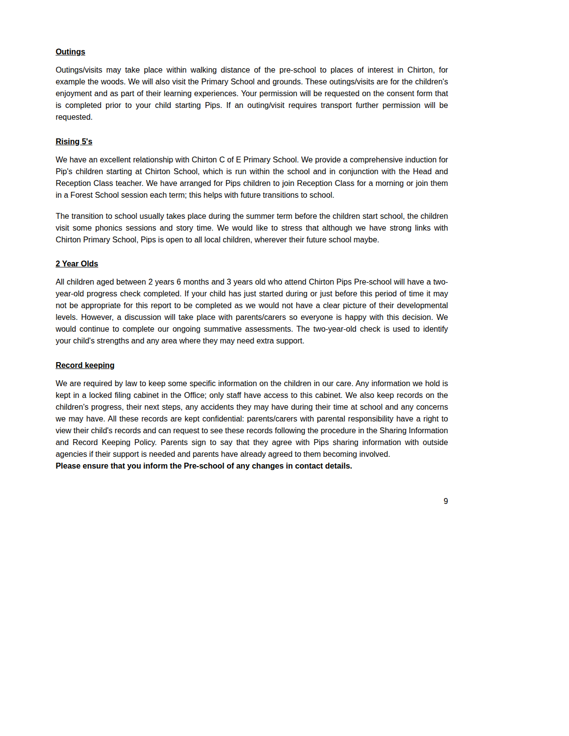Outings
Outings/visits may take place within walking distance of the pre-school to places of interest in Chirton, for example the woods. We will also visit the Primary School and grounds. These outings/visits are for the children's enjoyment and as part of their learning experiences. Your permission will be requested on the consent form that is completed prior to your child starting Pips. If an outing/visit requires transport further permission will be requested.
Rising 5's
We have an excellent relationship with Chirton C of E Primary School. We provide a comprehensive induction for Pip's children starting at Chirton School, which is run within the school and in conjunction with the Head and Reception Class teacher. We have arranged for Pips children to join Reception Class for a morning or join them in a Forest School session each term; this helps with future transitions to school.
The transition to school usually takes place during the summer term before the children start school, the children visit some phonics sessions and story time. We would like to stress that although we have strong links with Chirton Primary School, Pips is open to all local children, wherever their future school maybe.
2 Year Olds
All children aged between 2 years 6 months and 3 years old who attend Chirton Pips Pre-school will have a two-year-old progress check completed. If your child has just started during or just before this period of time it may not be appropriate for this report to be completed as we would not have a clear picture of their developmental levels. However, a discussion will take place with parents/carers so everyone is happy with this decision. We would continue to complete our ongoing summative assessments. The two-year-old check is used to identify your child's strengths and any area where they may need extra support.
Record keeping
We are required by law to keep some specific information on the children in our care. Any information we hold is kept in a locked filing cabinet in the Office; only staff have access to this cabinet. We also keep records on the children's progress, their next steps, any accidents they may have during their time at school and any concerns we may have. All these records are kept confidential: parents/carers with parental responsibility have a right to view their child's records and can request to see these records following the procedure in the Sharing Information and Record Keeping Policy. Parents sign to say that they agree with Pips sharing information with outside agencies if their support is needed and parents have already agreed to them becoming involved.
Please ensure that you inform the Pre-school of any changes in contact details.
9